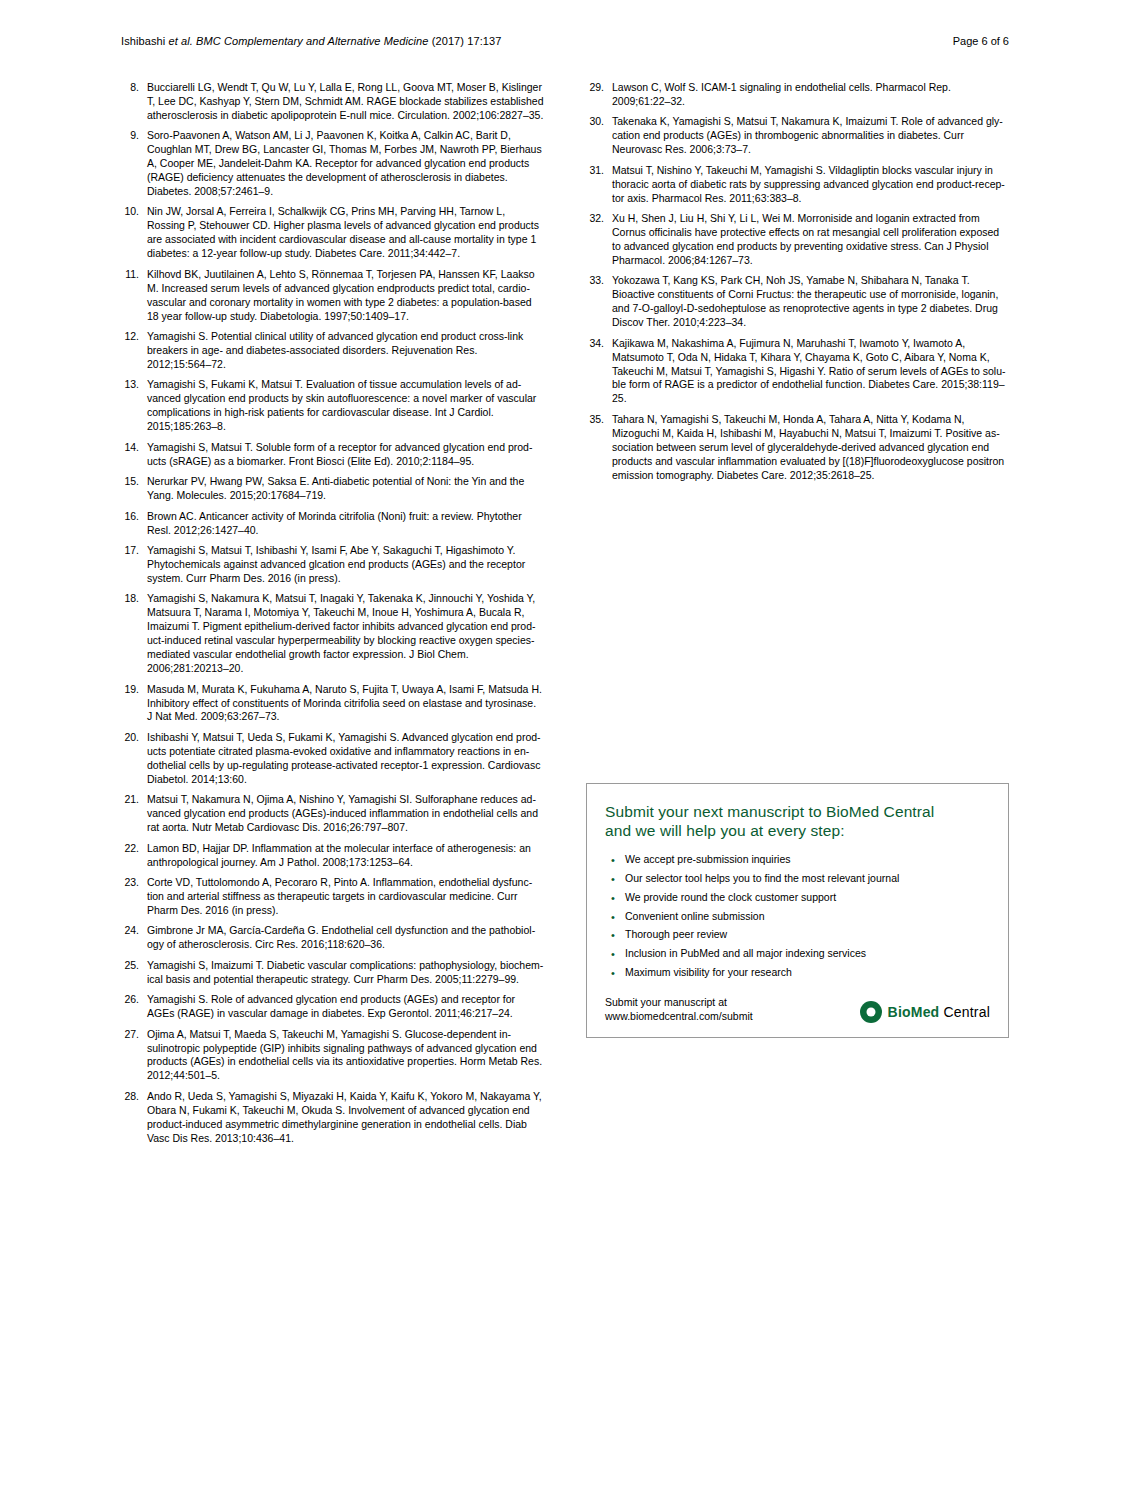Ishibashi et al. BMC Complementary and Alternative Medicine (2017) 17:137
Page 6 of 6
8. Bucciarelli LG, Wendt T, Qu W, Lu Y, Lalla E, Rong LL, Goova MT, Moser B, Kislinger T, Lee DC, Kashyap Y, Stern DM, Schmidt AM. RAGE blockade stabilizes established atherosclerosis in diabetic apolipoprotein E-null mice. Circulation. 2002;106:2827–35.
9. Soro-Paavonen A, Watson AM, Li J, Paavonen K, Koitka A, Calkin AC, Barit D, Coughlan MT, Drew BG, Lancaster GI, Thomas M, Forbes JM, Nawroth PP, Bierhaus A, Cooper ME, Jandeleit-Dahm KA. Receptor for advanced glycation end products (RAGE) deficiency attenuates the development of atherosclerosis in diabetes. Diabetes. 2008;57:2461–9.
10. Nin JW, Jorsal A, Ferreira I, Schalkwijk CG, Prins MH, Parving HH, Tarnow L, Rossing P, Stehouwer CD. Higher plasma levels of advanced glycation end products are associated with incident cardiovascular disease and all-cause mortality in type 1 diabetes: a 12-year follow-up study. Diabetes Care. 2011;34:442–7.
11. Kilhovd BK, Juutilainen A, Lehto S, Rönnemaa T, Torjesen PA, Hanssen KF, Laakso M. Increased serum levels of advanced glycation endproducts predict total, cardiovascular and coronary mortality in women with type 2 diabetes: a population-based 18 year follow-up study. Diabetologia. 1997;50:1409–17.
12. Yamagishi S. Potential clinical utility of advanced glycation end product cross-link breakers in age- and diabetes-associated disorders. Rejuvenation Res. 2012;15:564–72.
13. Yamagishi S, Fukami K, Matsui T. Evaluation of tissue accumulation levels of advanced glycation end products by skin autofluorescence: a novel marker of vascular complications in high-risk patients for cardiovascular disease. Int J Cardiol. 2015;185:263–8.
14. Yamagishi S, Matsui T. Soluble form of a receptor for advanced glycation end products (sRAGE) as a biomarker. Front Biosci (Elite Ed). 2010;2:1184–95.
15. Nerurkar PV, Hwang PW, Saksa E. Anti-diabetic potential of Noni: the Yin and the Yang. Molecules. 2015;20:17684–719.
16. Brown AC. Anticancer activity of Morinda citrifolia (Noni) fruit: a review. Phytother Resl. 2012;26:1427–40.
17. Yamagishi S, Matsui T, Ishibashi Y, Isami F, Abe Y, Sakaguchi T, Higashimoto Y. Phytochemicals against advanced glcation end products (AGEs) and the receptor system. Curr Pharm Des. 2016 (in press).
18. Yamagishi S, Nakamura K, Matsui T, Inagaki Y, Takenaka K, Jinnouchi Y, Yoshida Y, Matsuura T, Narama I, Motomiya Y, Takeuchi M, Inoue H, Yoshimura A, Bucala R, Imaizumi T. Pigment epithelium-derived factor inhibits advanced glycation end product-induced retinal vascular hyperpermeability by blocking reactive oxygen species-mediated vascular endothelial growth factor expression. J Biol Chem. 2006;281:20213–20.
19. Masuda M, Murata K, Fukuhama A, Naruto S, Fujita T, Uwaya A, Isami F, Matsuda H. Inhibitory effect of constituents of Morinda citrifolia seed on elastase and tyrosinase. J Nat Med. 2009;63:267–73.
20. Ishibashi Y, Matsui T, Ueda S, Fukami K, Yamagishi S. Advanced glycation end products potentiate citrated plasma-evoked oxidative and inflammatory reactions in endothelial cells by up-regulating protease-activated receptor-1 expression. Cardiovasc Diabetol. 2014;13:60.
21. Matsui T, Nakamura N, Ojima A, Nishino Y, Yamagishi SI. Sulforaphane reduces advanced glycation end products (AGEs)-induced inflammation in endothelial cells and rat aorta. Nutr Metab Cardiovasc Dis. 2016;26:797–807.
22. Lamon BD, Hajjar DP. Inflammation at the molecular interface of atherogenesis: an anthropological journey. Am J Pathol. 2008;173:1253–64.
23. Corte VD, Tuttolomondo A, Pecoraro R, Pinto A. Inflammation, endothelial dysfunction and arterial stiffness as therapeutic targets in cardiovascular medicine. Curr Pharm Des. 2016 (in press).
24. Gimbrone Jr MA, García-Cardeña G. Endothelial cell dysfunction and the pathobiology of atherosclerosis. Circ Res. 2016;118:620–36.
25. Yamagishi S, Imaizumi T. Diabetic vascular complications: pathophysiology, biochemical basis and potential therapeutic strategy. Curr Pharm Des. 2005;11:2279–99.
26. Yamagishi S. Role of advanced glycation end products (AGEs) and receptor for AGEs (RAGE) in vascular damage in diabetes. Exp Gerontol. 2011;46:217–24.
27. Ojima A, Matsui T, Maeda S, Takeuchi M, Yamagishi S. Glucose-dependent insulinotropic polypeptide (GIP) inhibits signaling pathways of advanced glycation end products (AGEs) in endothelial cells via its antioxidative properties. Horm Metab Res. 2012;44:501–5.
28. Ando R, Ueda S, Yamagishi S, Miyazaki H, Kaida Y, Kaifu K, Yokoro M, Nakayama Y, Obara N, Fukami K, Takeuchi M, Okuda S. Involvement of advanced glycation end product-induced asymmetric dimethylarginine generation in endothelial cells. Diab Vasc Dis Res. 2013;10:436–41.
29. Lawson C, Wolf S. ICAM-1 signaling in endothelial cells. Pharmacol Rep. 2009;61:22–32.
30. Takenaka K, Yamagishi S, Matsui T, Nakamura K, Imaizumi T. Role of advanced glycation end products (AGEs) in thrombogenic abnormalities in diabetes. Curr Neurovasc Res. 2006;3:73–7.
31. Matsui T, Nishino Y, Takeuchi M, Yamagishi S. Vildagliptin blocks vascular injury in thoracic aorta of diabetic rats by suppressing advanced glycation end product-receptor axis. Pharmacol Res. 2011;63:383–8.
32. Xu H, Shen J, Liu H, Shi Y, Li L, Wei M. Morroniside and loganin extracted from Cornus officinalis have protective effects on rat mesangial cell proliferation exposed to advanced glycation end products by preventing oxidative stress. Can J Physiol Pharmacol. 2006;84:1267–73.
33. Yokozawa T, Kang KS, Park CH, Noh JS, Yamabe N, Shibahara N, Tanaka T. Bioactive constituents of Corni Fructus: the therapeutic use of morroniside, loganin, and 7-O-galloyl-D-sedoheptulose as renoprotective agents in type 2 diabetes. Drug Discov Ther. 2010;4:223–34.
34. Kajikawa M, Nakashima A, Fujimura N, Maruhashi T, Iwamoto Y, Iwamoto A, Matsumoto T, Oda N, Hidaka T, Kihara Y, Chayama K, Goto C, Aibara Y, Noma K, Takeuchi M, Matsui T, Yamagishi S, Higashi Y. Ratio of serum levels of AGEs to soluble form of RAGE is a predictor of endothelial function. Diabetes Care. 2015;38:119–25.
35. Tahara N, Yamagishi S, Takeuchi M, Honda A, Tahara A, Nitta Y, Kodama N, Mizoguchi M, Kaida H, Ishibashi M, Hayabuchi N, Matsui T, Imaizumi T. Positive association between serum level of glyceraldehyde-derived advanced glycation end products and vascular inflammation evaluated by [(18)F]fluorodeoxyglucose positron emission tomography. Diabetes Care. 2012;35:2618–25.
Submit your next manuscript to BioMed Central
and we will help you at every step:
We accept pre-submission inquiries
Our selector tool helps you to find the most relevant journal
We provide round the clock customer support
Convenient online submission
Thorough peer review
Inclusion in PubMed and all major indexing services
Maximum visibility for your research
Submit your manuscript at www.biomedcentral.com/submit
Bio Med Central